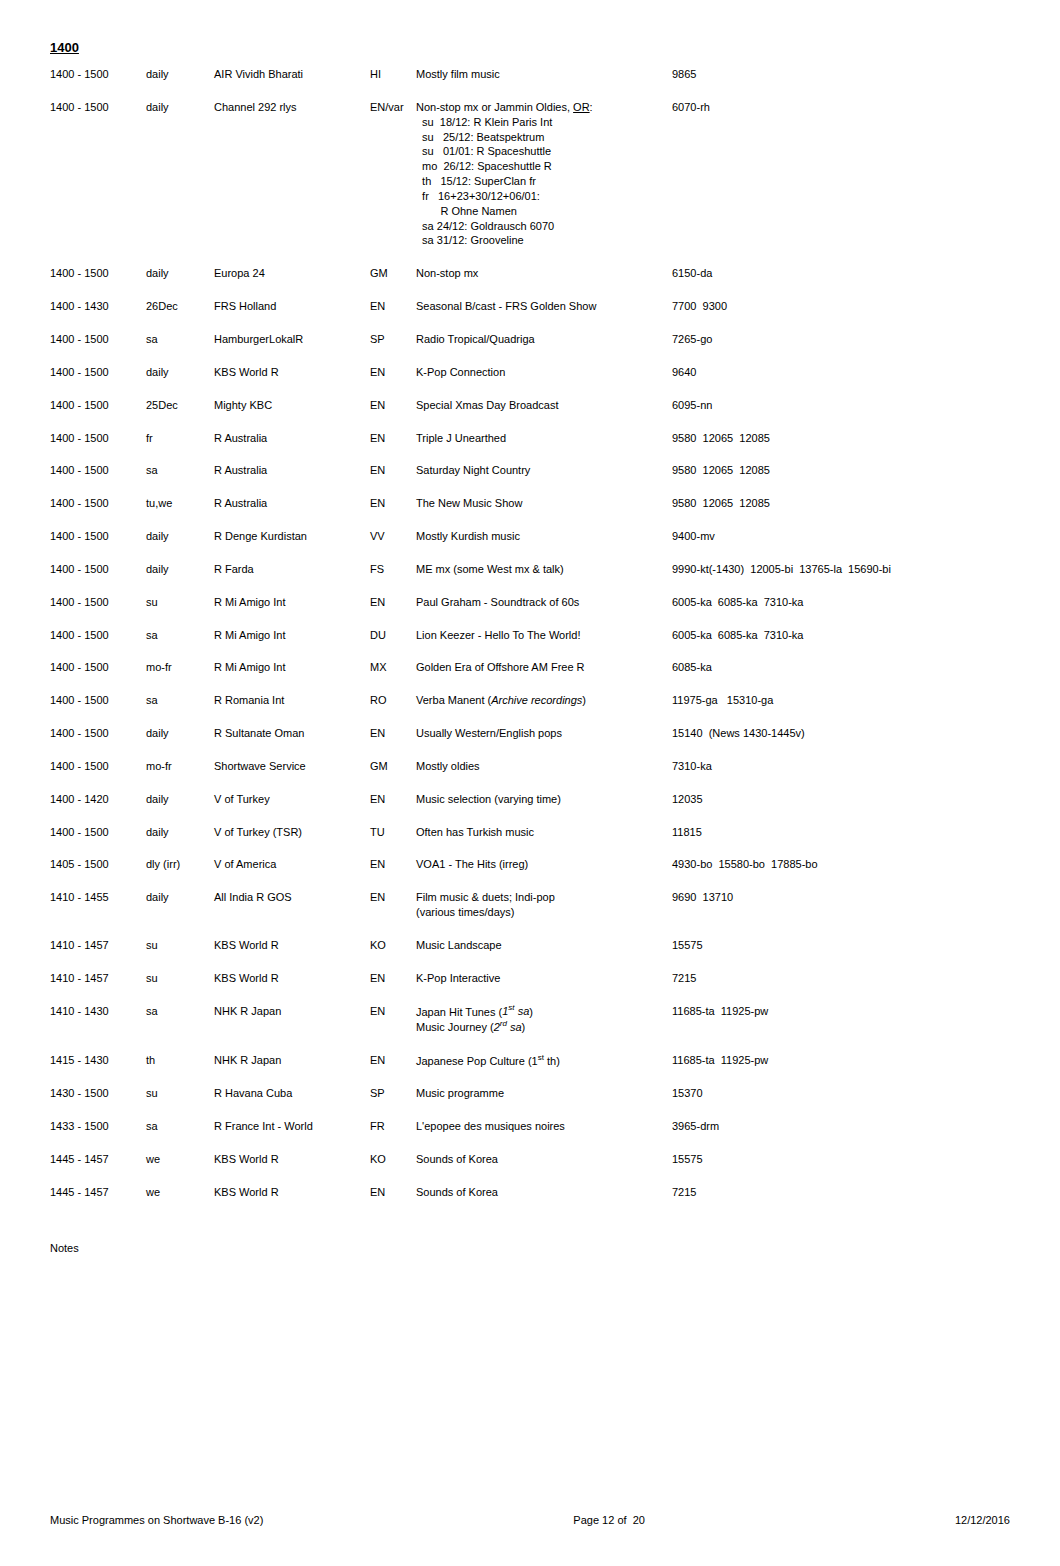1400
| 1400 - 1500 | daily | AIR Vividh Bharati | HI | Mostly film music | 9865 |
| 1400 - 1500 | daily | Channel 292 rlys | EN/var | Non-stop mx or Jammin Oldies, OR : su 18/12: R Klein Paris Int su 25/12: Beatspektrum su 01/01: R Spaceshuttle mo 26/12: Spaceshuttle R th 15/12: SuperClan fr fr 16+23+30/12+06/01: R Ohne Namen sa 24/12: Goldrausch 6070 sa 31/12: Grooveline | 6070-rh |
| 1400 - 1500 | daily | Europa 24 | GM | Non-stop mx | 6150-da |
| 1400 - 1430 | 26Dec | FRS Holland | EN | Seasonal B/cast - FRS Golden Show | 7700 9300 |
| 1400 - 1500 | sa | HamburgerLokalR | SP | Radio Tropical/Quadriga | 7265-go |
| 1400 - 1500 | daily | KBS World R | EN | K-Pop Connection | 9640 |
| 1400 - 1500 | 25Dec | Mighty KBC | EN | Special Xmas Day Broadcast | 6095-nn |
| 1400 - 1500 | fr | R Australia | EN | Triple J Unearthed | 9580 12065 12085 |
| 1400 - 1500 | sa | R Australia | EN | Saturday Night Country | 9580 12065 12085 |
| 1400 - 1500 | tu,we | R Australia | EN | The New Music Show | 9580 12065 12085 |
| 1400 - 1500 | daily | R Denge Kurdistan | VV | Mostly Kurdish music | 9400-mv |
| 1400 - 1500 | daily | R Farda | FS | ME mx (some West mx & talk) | 9990-kt(-1430) 12005-bi 13765-la 15690-bi |
| 1400 - 1500 | su | R Mi Amigo Int | EN | Paul Graham - Soundtrack of 60s | 6005-ka 6085-ka 7310-ka |
| 1400 - 1500 | sa | R Mi Amigo Int | DU | Lion Keezer - Hello To The World! | 6005-ka 6085-ka 7310-ka |
| 1400 - 1500 | mo-fr | R Mi Amigo Int | MX | Golden Era of Offshore AM Free R | 6085-ka |
| 1400 - 1500 | sa | R Romania Int | RO | Verba Manent ( Archive recordings ) | 11975-ga 15310-ga |
| 1400 - 1500 | daily | R Sultanate Oman | EN | Usually Western/English pops | 15140 (News 1430-1445v) |
| 1400 - 1500 | mo-fr | Shortwave Service | GM | Mostly oldies | 7310-ka |
| 1400 - 1420 | daily | V of Turkey | EN | Music selection (varying time) | 12035 |
| 1400 - 1500 | daily | V of Turkey (TSR) | TU | Often has Turkish music | 11815 |
| 1405 - 1500 | dly (irr) | V of America | EN | VOA1 - The Hits (irreg) | 4930-bo 15580-bo 17885-bo |
| 1410 - 1455 | daily | All India R GOS | EN | Film music & duets; Indi-pop (various times/days) | 9690 13710 |
| 1410 - 1457 | su | KBS World R | KO | Music Landscape | 15575 |
| 1410 - 1457 | su | KBS World R | EN | K-Pop Interactive | 7215 |
| 1410 - 1430 | sa | NHK R Japan | EN | Japan Hit Tunes ( 1 st sa ) Music Journey ( 2 rd sa ) | 11685-ta 11925-pw |
| 1415 - 1430 | th | NHK R Japan | EN | Japanese Pop Culture (1 st th) | 11685-ta 11925-pw |
| 1430 - 1500 | su | R Havana Cuba | SP | Music programme | 15370 |
| 1433 - 1500 | sa | R France Int - World | FR | L'epopee des musiques noires | 3965-drm |
| 1445 - 1457 | we | KBS World R | KO | Sounds of Korea | 15575 |
| 1445 - 1457 | we | KBS World R | EN | Sounds of Korea | 7215 |
Notes
Music Programmes on Shortwave B-16 (v2)
Page 12 of 20
12/12/2016